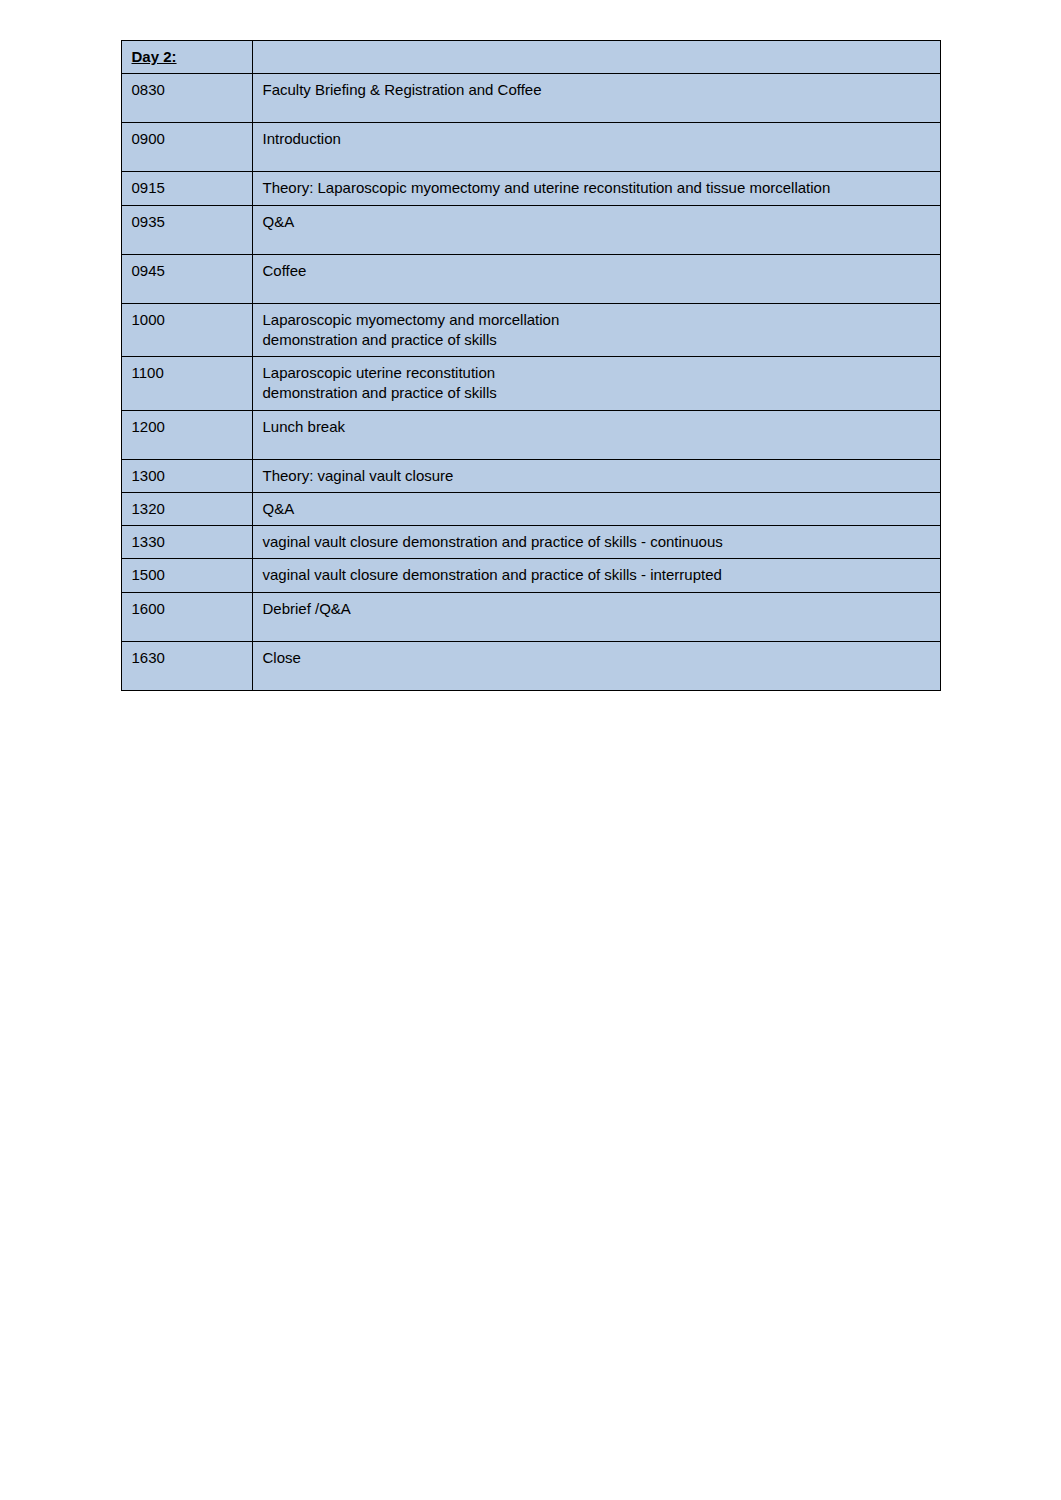| Day 2: | |
| 0830 | Faculty Briefing & Registration and Coffee |
| 0900 | Introduction |
| 0915 | Theory: Laparoscopic myomectomy and uterine reconstitution and tissue morcellation |
| 0935 | Q&A |
| 0945 | Coffee |
| 1000 | Laparoscopic myomectomy and morcellation demonstration and practice of skills |
| 1100 | Laparoscopic uterine reconstitution demonstration and practice of skills |
| 1200 | Lunch break |
| 1300 | Theory: vaginal vault closure |
| 1320 | Q&A |
| 1330 | vaginal vault closure demonstration and practice of skills - continuous |
| 1500 | vaginal vault closure demonstration and practice of skills - interrupted |
| 1600 | Debrief /Q&A |
| 1630 | Close |